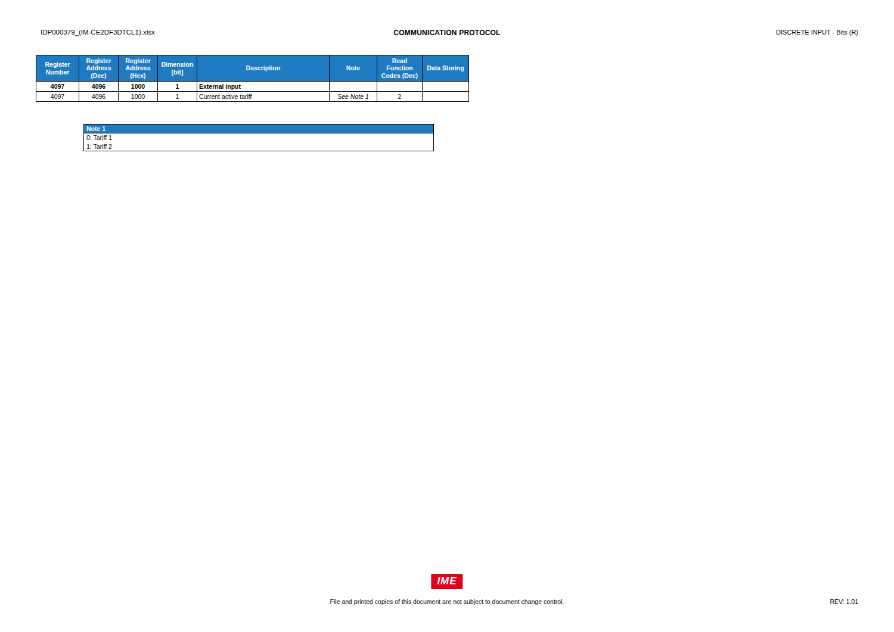IDP000379_(IM-CE2DF3DTCL1).xlsx
COMMUNICATION PROTOCOL
DISCRETE INPUT - Bits (R)
| Register Number | Register Address (Dec) | Register Address (Hex) | Dimension [bit] | Description | Note | Read Function Codes (Dec) | Data Storing |
| --- | --- | --- | --- | --- | --- | --- | --- |
| 4097 | 4096 | 1000 | 1 | External input | | | |
| 4097 | 4096 | 1000 | 1 | Current active tariff | See Note 1 | 2 | |
| Note 1 |
| 0: Tariff 1 |
| 1: Tariff 2 |
IME
File and printed copies of this document are not subject to document change control.
REV: 1.01